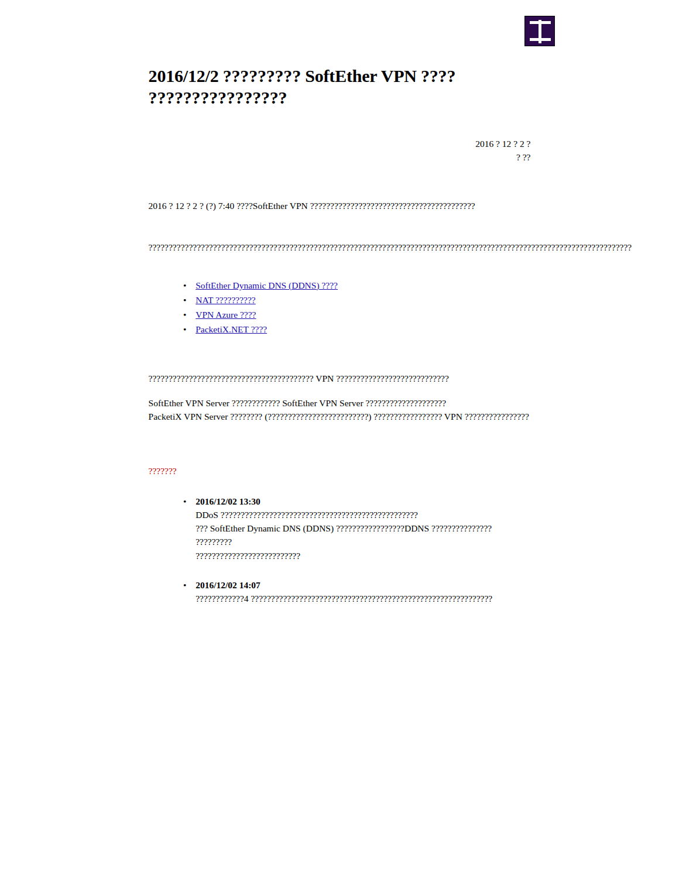2016/12/2 ????????? SoftEther VPN ????
????????????????
2016 ? 12 ? 2 ?
? ??
2016 ? 12 ? 2 ? (?) 7:40 ????SoftEther VPN ?????????????????????????????????????????
????????????????????????????????????????????????????????????????????????????????????????????????????????????????????????
SoftEther Dynamic DNS (DDNS) ????
NAT ??????????
VPN Azure ????
PacketiX.NET ????
????????????????????????????????????????? VPN ????????????????????????????
SoftEther VPN Server ???????????? SoftEther VPN Server ????????????????????
PacketiX VPN Server ???????? (?????????????????????????) ????????????????? VPN ????????????????
???????
2016/12/02 13:30 DDoS ?????????????????????????????????????????????????
??? SoftEther Dynamic DNS (DDNS) ?????????????????DDNS ???????????????
?????????
??????????????????????????
2016/12/02 14:07 ????????????4 ????????????????????????????????????????????????????????????